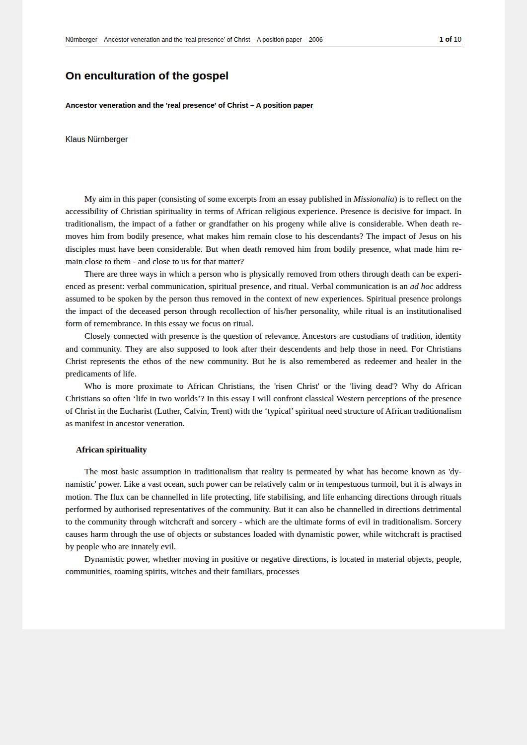Nürnberger – Ancestor veneration and the ‘real presence’ of Christ – A position paper – 2006 1 of 10
On enculturation of the gospel
Ancestor veneration and the 'real presence' of Christ – A position paper
Klaus Nürnberger
My aim in this paper (consisting of some excerpts from an essay published in Missionalia) is to reflect on the accessibility of Christian spirituality in terms of African religious experience. Presence is decisive for impact. In traditionalism, the impact of a father or grandfather on his progeny while alive is considerable. When death removes him from bodily presence, what makes him remain close to his descendants? The impact of Jesus on his disciples must have been considerable. But when death removed him from bodily presence, what made him remain close to them - and close to us for that matter?
There are three ways in which a person who is physically removed from others through death can be experienced as present: verbal communication, spiritual presence, and ritual. Verbal communication is an ad hoc address assumed to be spoken by the person thus removed in the context of new experiences. Spiritual presence prolongs the impact of the deceased person through recollection of his/her personality, while ritual is an institutionalised form of remembrance. In this essay we focus on ritual.
Closely connected with presence is the question of relevance. Ancestors are custodians of tradition, identity and community. They are also supposed to look after their descendents and help those in need. For Christians Christ represents the ethos of the new community. But he is also remembered as redeemer and healer in the predicaments of life.
Who is more proximate to African Christians, the 'risen Christ' or the 'living dead'? Why do African Christians so often ‘life in two worlds’? In this essay I will confront classical Western perceptions of the presence of Christ in the Eucharist (Luther, Calvin, Trent) with the ‘typical’ spiritual need structure of African traditionalism as manifest in ancestor veneration.
African spirituality
The most basic assumption in traditionalism that reality is permeated by what has become known as 'dynamistic' power. Like a vast ocean, such power can be relatively calm or in tempestuous turmoil, but it is always in motion. The flux can be channelled in life protecting, life stabilising, and life enhancing directions through rituals performed by authorised representatives of the community. But it can also be channelled in directions detrimental to the community through witchcraft and sorcery - which are the ultimate forms of evil in traditionalism. Sorcery causes harm through the use of objects or substances loaded with dynamistic power, while witchcraft is practised by people who are innately evil.
Dynamistic power, whether moving in positive or negative directions, is located in material objects, people, communities, roaming spirits, witches and their familiars, processes